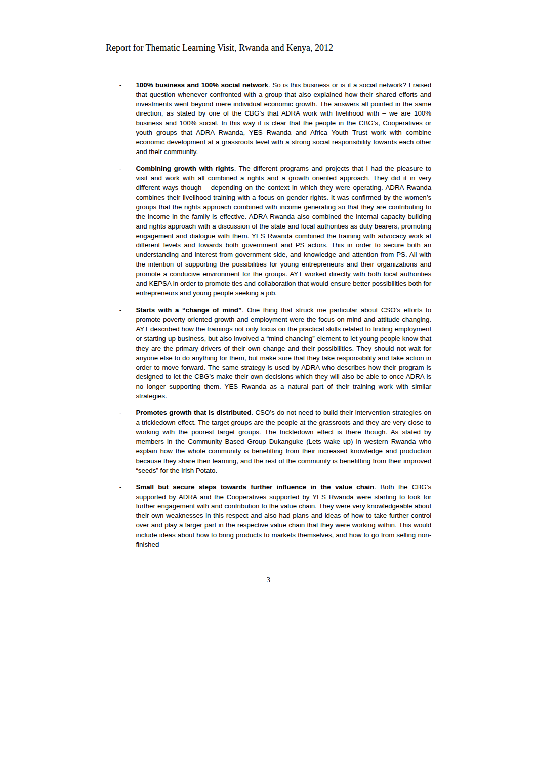Report for Thematic Learning Visit, Rwanda and Kenya, 2012
100% business and 100% social network. So is this business or is it a social network? I raised that question whenever confronted with a group that also explained how their shared efforts and investments went beyond mere individual economic growth. The answers all pointed in the same direction, as stated by one of the CBG’s that ADRA work with livelihood with – we are 100% business and 100% social. In this way it is clear that the people in the CBG’s, Cooperatives or youth groups that ADRA Rwanda, YES Rwanda and Africa Youth Trust work with combine economic development at a grassroots level with a strong social responsibility towards each other and their community.
Combining growth with rights. The different programs and projects that I had the pleasure to visit and work with all combined a rights and a growth oriented approach. They did it in very different ways though – depending on the context in which they were operating. ADRA Rwanda combines their livelihood training with a focus on gender rights. It was confirmed by the women’s groups that the rights approach combined with income generating so that they are contributing to the income in the family is effective. ADRA Rwanda also combined the internal capacity building and rights approach with a discussion of the state and local authorities as duty bearers, promoting engagement and dialogue with them. YES Rwanda combined the training with advocacy work at different levels and towards both government and PS actors. This in order to secure both an understanding and interest from government side, and knowledge and attention from PS. All with the intention of supporting the possibilities for young entrepreneurs and their organizations and promote a conducive environment for the groups. AYT worked directly with both local authorities and KEPSA in order to promote ties and collaboration that would ensure better possibilities both for entrepreneurs and young people seeking a job.
Starts with a “change of mind”. One thing that struck me particular about CSO’s efforts to promote poverty oriented growth and employment were the focus on mind and attitude changing. AYT described how the trainings not only focus on the practical skills related to finding employment or starting up business, but also involved a “mind chancing” element to let young people know that they are the primary drivers of their own change and their possibilities. They should not wait for anyone else to do anything for them, but make sure that they take responsibility and take action in order to move forward. The same strategy is used by ADRA who describes how their program is designed to let the CBG’s make their own decisions which they will also be able to once ADRA is no longer supporting them. YES Rwanda as a natural part of their training work with similar strategies.
Promotes growth that is distributed. CSO’s do not need to build their intervention strategies on a trickledown effect. The target groups are the people at the grassroots and they are very close to working with the poorest target groups. The trickledown effect is there though. As stated by members in the Community Based Group Dukanguke (Lets wake up) in western Rwanda who explain how the whole community is benefitting from their increased knowledge and production because they share their learning, and the rest of the community is benefitting from their improved “seeds” for the Irish Potato.
Small but secure steps towards further influence in the value chain. Both the CBG’s supported by ADRA and the Cooperatives supported by YES Rwanda were starting to look for further engagement with and contribution to the value chain. They were very knowledgeable about their own weaknesses in this respect and also had plans and ideas of how to take further control over and play a larger part in the respective value chain that they were working within. This would include ideas about how to bring products to markets themselves, and how to go from selling non-finished
3